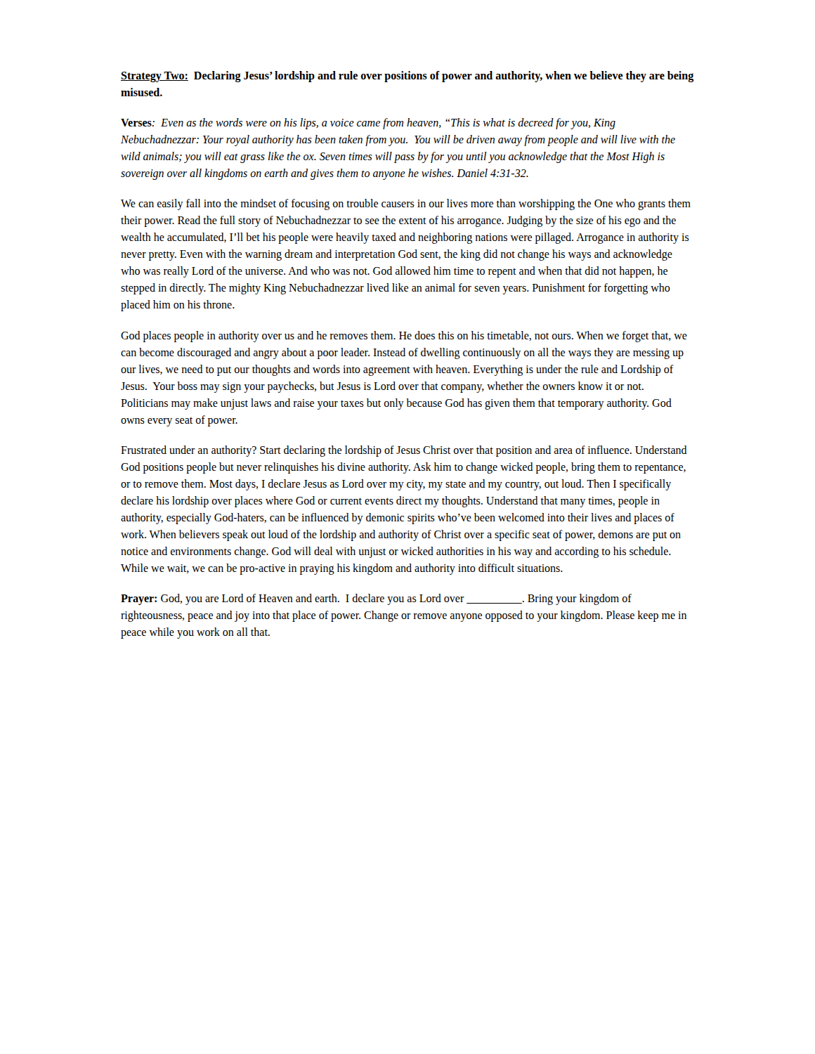Strategy Two: Declaring Jesus’ lordship and rule over positions of power and authority, when we believe they are being misused.
Verses: Even as the words were on his lips, a voice came from heaven, “This is what is decreed for you, King Nebuchadnezzar: Your royal authority has been taken from you. You will be driven away from people and will live with the wild animals; you will eat grass like the ox. Seven times will pass by for you until you acknowledge that the Most High is sovereign over all kingdoms on earth and gives them to anyone he wishes. Daniel 4:31-32.
We can easily fall into the mindset of focusing on trouble causers in our lives more than worshipping the One who grants them their power. Read the full story of Nebuchadnezzar to see the extent of his arrogance. Judging by the size of his ego and the wealth he accumulated, I’ll bet his people were heavily taxed and neighboring nations were pillaged. Arrogance in authority is never pretty. Even with the warning dream and interpretation God sent, the king did not change his ways and acknowledge who was really Lord of the universe. And who was not. God allowed him time to repent and when that did not happen, he stepped in directly. The mighty King Nebuchadnezzar lived like an animal for seven years. Punishment for forgetting who placed him on his throne.
God places people in authority over us and he removes them. He does this on his timetable, not ours. When we forget that, we can become discouraged and angry about a poor leader. Instead of dwelling continuously on all the ways they are messing up our lives, we need to put our thoughts and words into agreement with heaven. Everything is under the rule and Lordship of Jesus. Your boss may sign your paychecks, but Jesus is Lord over that company, whether the owners know it or not. Politicians may make unjust laws and raise your taxes but only because God has given them that temporary authority. God owns every seat of power.
Frustrated under an authority? Start declaring the lordship of Jesus Christ over that position and area of influence. Understand God positions people but never relinquishes his divine authority. Ask him to change wicked people, bring them to repentance, or to remove them. Most days, I declare Jesus as Lord over my city, my state and my country, out loud. Then I specifically declare his lordship over places where God or current events direct my thoughts. Understand that many times, people in authority, especially God-haters, can be influenced by demonic spirits who’ve been welcomed into their lives and places of work. When believers speak out loud of the lordship and authority of Christ over a specific seat of power, demons are put on notice and environments change. God will deal with unjust or wicked authorities in his way and according to his schedule. While we wait, we can be pro-active in praying his kingdom and authority into difficult situations.
Prayer: God, you are Lord of Heaven and earth. I declare you as Lord over . Bring your kingdom of righteousness, peace and joy into that place of power. Change or remove anyone opposed to your kingdom. Please keep me in peace while you work on all that.